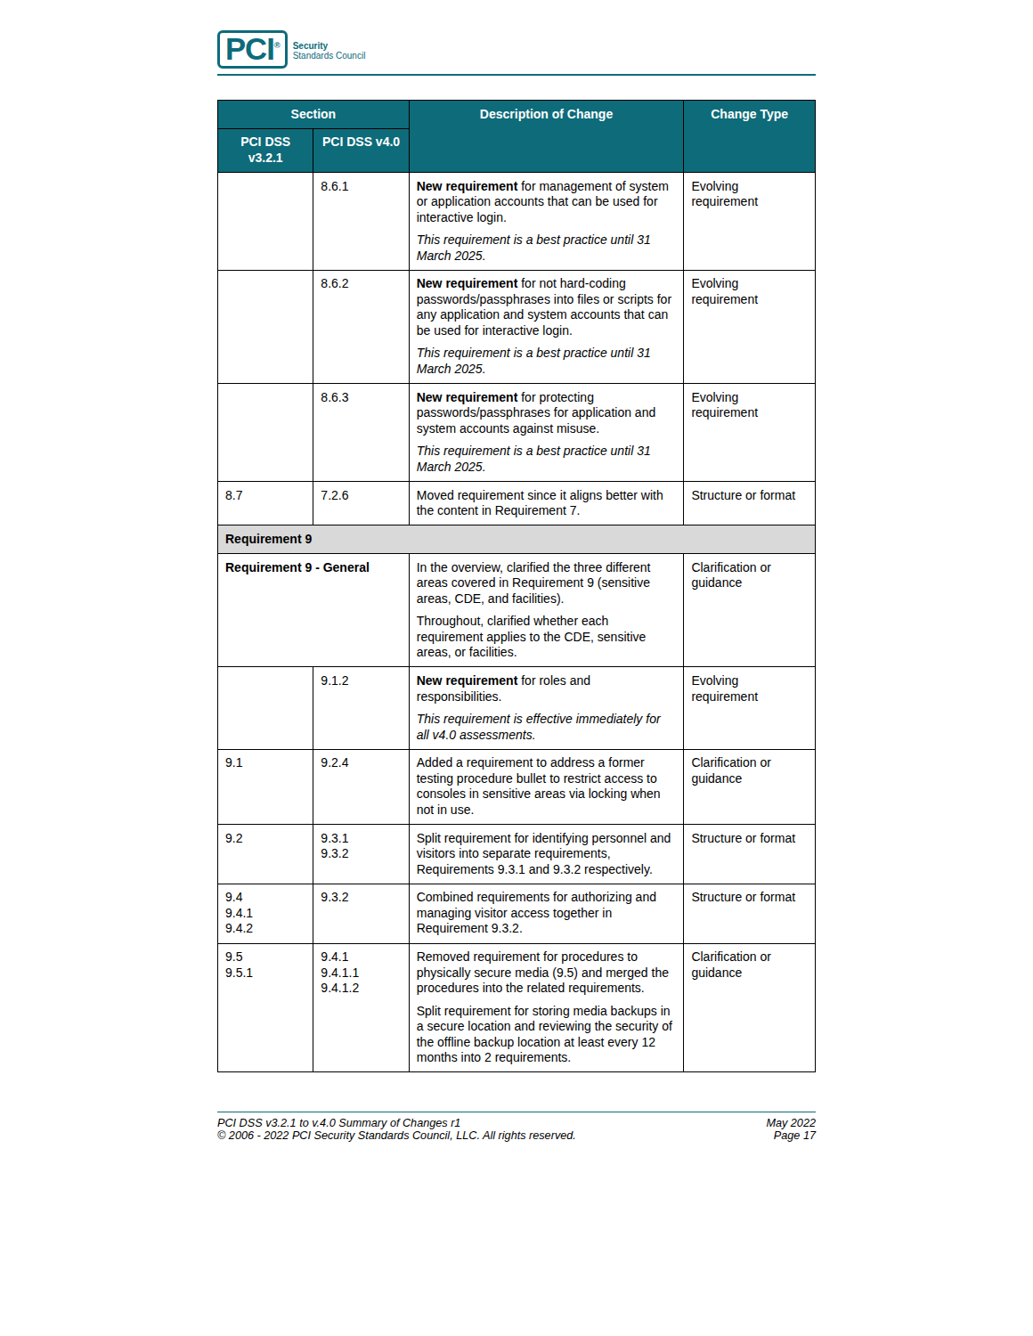PCI® Security Standards Council
| Section | Description of Change | Change Type |
| --- | --- | --- |
| PCI DSS v3.2.1 | PCI DSS v4.0 |
| | 8.6.1 | New requirement for management of system or application accounts that can be used for interactive login. This requirement is a best practice until 31 March 2025. | Evolving requirement |
| | 8.6.2 | New requirement for not hard-coding passwords/passphrases into files or scripts for any application and system accounts that can be used for interactive login. This requirement is a best practice until 31 March 2025. | Evolving requirement |
| | 8.6.3 | New requirement for protecting passwords/passphrases for application and system accounts against misuse. This requirement is a best practice until 31 March 2025. | Evolving requirement |
| 8.7 | 7.2.6 | Moved requirement since it aligns better with the content in Requirement 7. | Structure or format |
| Requirement 9 |
| Requirement 9 - General | In the overview, clarified the three different areas covered in Requirement 9 (sensitive areas, CDE, and facilities). Throughout, clarified whether each requirement applies to the CDE, sensitive areas, or facilities. | Clarification or guidance |
| | 9.1.2 | New requirement for roles and responsibilities. This requirement is effective immediately for all v4.0 assessments. | Evolving requirement |
| 9.1 | 9.2.4 | Added a requirement to address a former testing procedure bullet to restrict access to consoles in sensitive areas via locking when not in use. | Clarification or guidance |
| 9.2 | 9.3.1 9.3.2 | Split requirement for identifying personnel and visitors into separate requirements, Requirements 9.3.1 and 9.3.2 respectively. | Structure or format |
| 9.4 9.4.1 9.4.2 | 9.3.2 | Combined requirements for authorizing and managing visitor access together in Requirement 9.3.2. | Structure or format |
| 9.5 9.5.1 | 9.4.1 9.4.1.1 9.4.1.2 | Removed requirement for procedures to physically secure media (9.5) and merged the procedures into the related requirements. Split requirement for storing media backups in a secure location and reviewing the security of the offline backup location at least every 12 months into 2 requirements. | Clarification or guidance |
PCI DSS v3.2.1 to v.4.0 Summary of Changes r1 © 2006 - 2022 PCI Security Standards Council, LLC. All rights reserved.
May 2022 Page 17